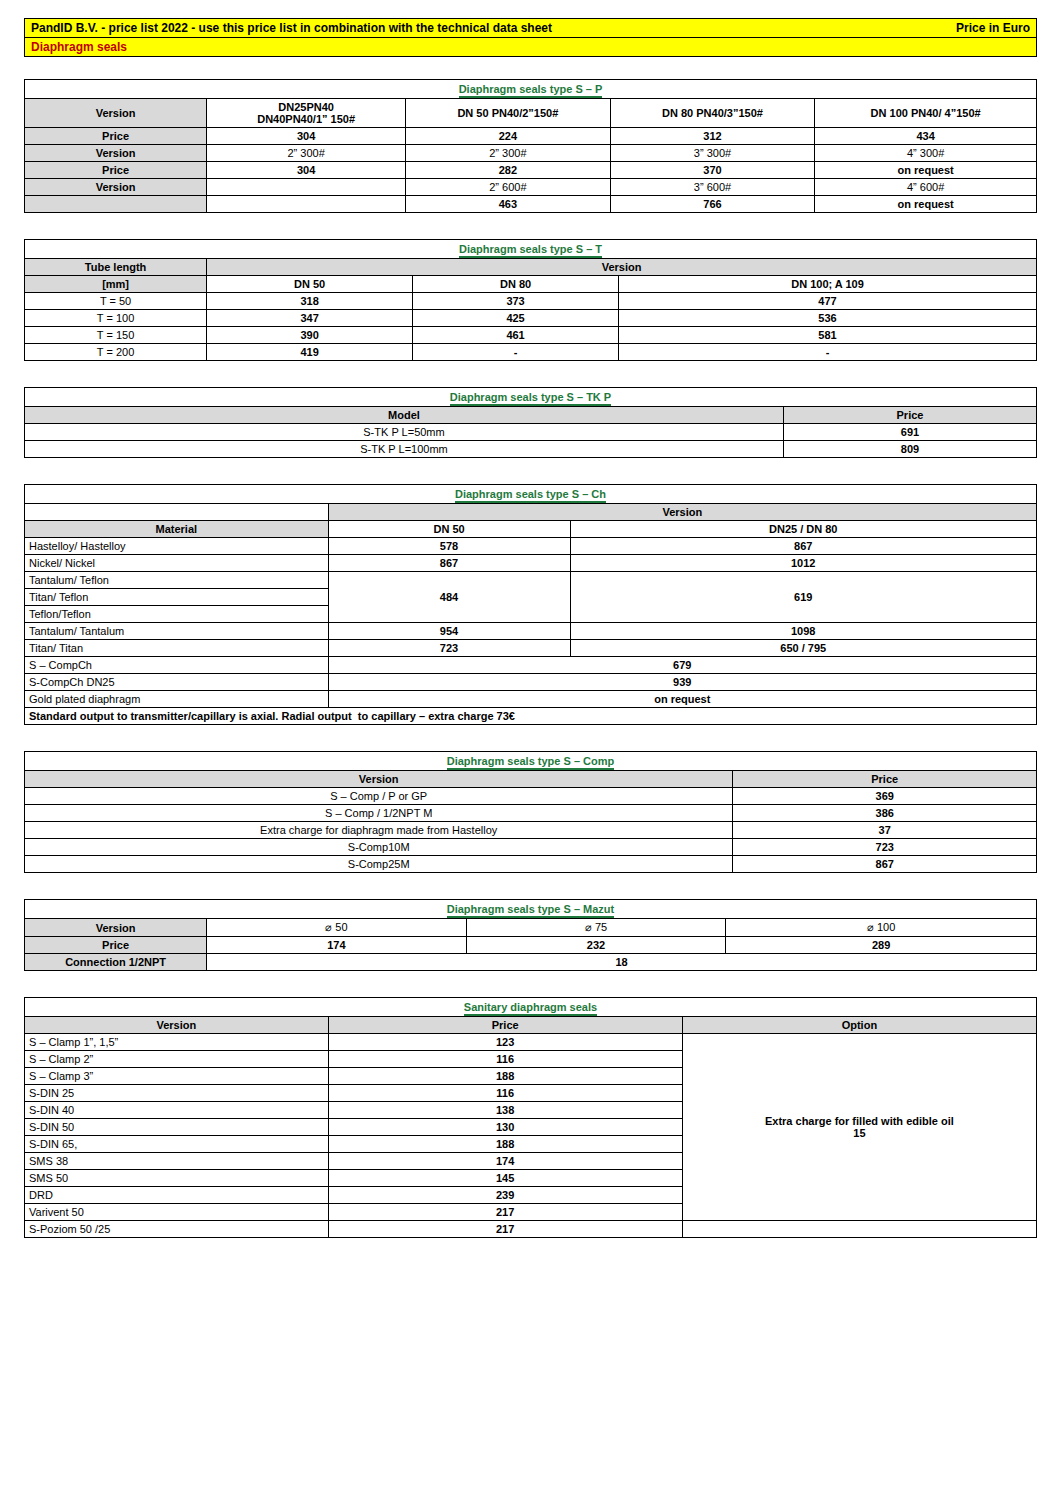PandID B.V. - price list 2022 - use this price list in combination with the technical data sheet Price in Euro
Diaphragm seals
| Diaphragm seals type S – P |
| Version | DN25PN40 DN40PN40/1” 150# | DN 50 PN40/2”150# | DN 80 PN40/3”150# | DN 100 PN40/ 4”150# |
| Price | 304 | 224 | 312 | 434 |
| Version | 2” 300# | 2” 300# | 3” 300# | 4” 300# |
| Price | 304 | 282 | 370 | on request |
| Version | | 2” 600# | 3” 600# | 4” 600# |
| | | 463 | 766 | on request |
| Diaphragm seals type S – T |
| Tube length | Version |
| [mm] | DN 50 | DN 80 | DN 100; A 109 |
| T = 50 | 318 | 373 | 477 |
| T = 100 | 347 | 425 | 536 |
| T = 150 | 390 | 461 | 581 |
| T = 200 | 419 | - | - |
| Diaphragm seals type S – TK P |
| Model | Price |
| S-TK P L=50mm | 691 |
| S-TK P L=100mm | 809 |
| Diaphragm seals type S – Ch |
| | Version |
| Material | DN 50 | DN25 / DN 80 |
| Hastelloy/ Hastelloy | 578 | 867 |
| Nickel/ Nickel | 867 | 1012 |
| Tantalum/ Teflon | 484 | 619 |
| Titan/ Teflon |
| Teflon/Teflon |
| Tantalum/ Tantalum | 954 | 1098 |
| Titan/ Titan | 723 | 650 / 795 |
| S – CompCh | 679 |
| S-CompCh DN25 | 939 |
| Gold plated diaphragm | on request |
| Standard output to transmitter/capillary is axial. Radial output to capillary – extra charge 73€ |
| Diaphragm seals type S – Comp |
| Version | Price |
| S – Comp / P or GP | 369 |
| S – Comp / 1/2NPT M | 386 |
| Extra charge for diaphragm made from Hastelloy | 37 |
| S-Comp10M | 723 |
| S-Comp25M | 867 |
| Diaphragm seals type S – Mazut |
| Version | ⌀ 50 | ⌀ 75 | ⌀ 100 |
| Price | 174 | 232 | 289 |
| Connection 1/2NPT | 18 |
| Sanitary diaphragm seals |
| Version | Price | Option |
| S – Clamp 1”, 1,5” | 123 | Extra charge for filled with edible oil 15 |
| S – Clamp 2” | 116 |
| S – Clamp 3” | 188 |
| S-DIN 25 | 116 |
| S-DIN 40 | 138 |
| S-DIN 50 | 130 |
| S-DIN 65, | 188 |
| SMS 38 | 174 |
| SMS 50 | 145 |
| DRD | 239 |
| Varivent 50 | 217 |
| S-Poziom 50 /25 | 217 | |